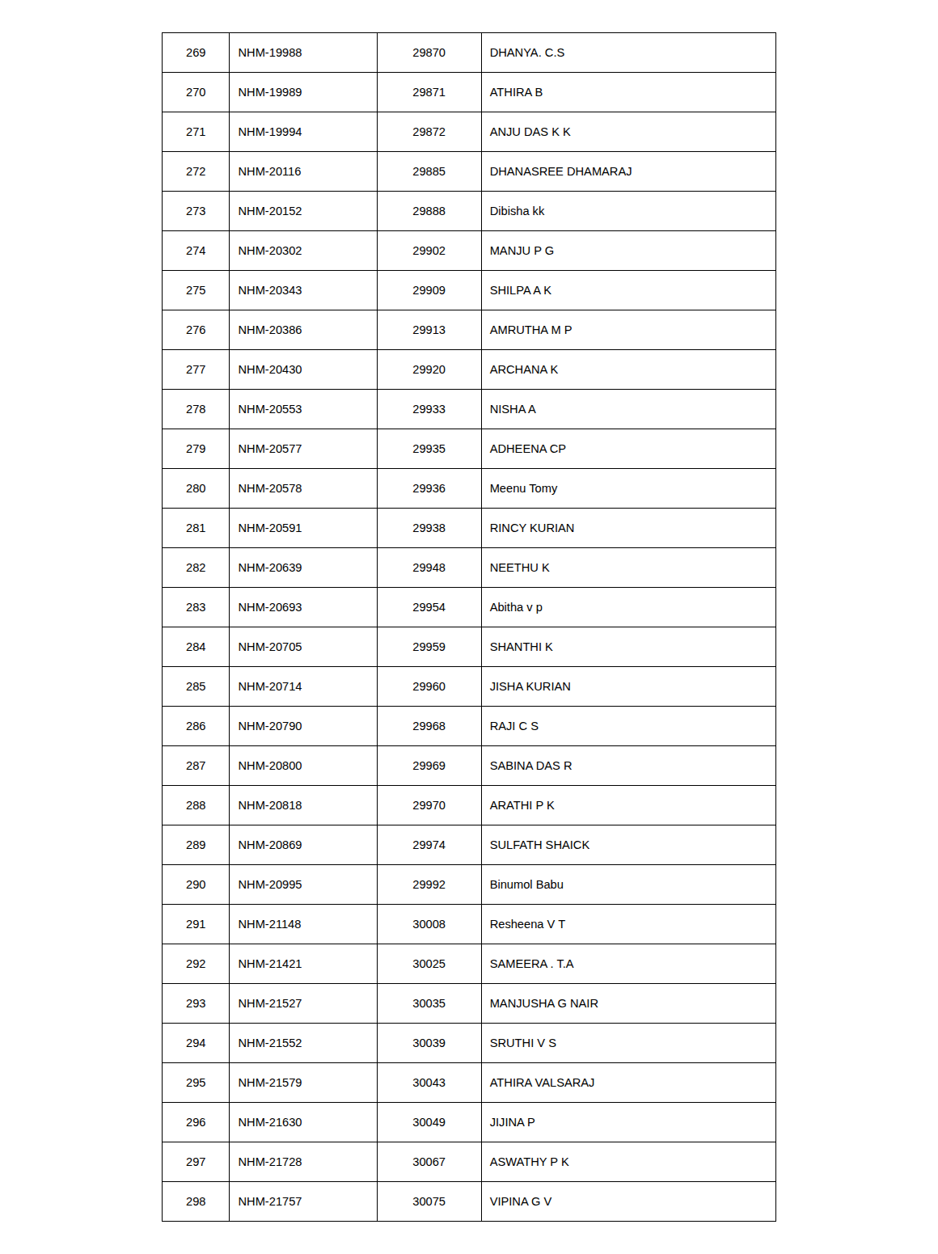| 269 | NHM-19988 | 29870 | DHANYA. C.S |
| 270 | NHM-19989 | 29871 | ATHIRA B |
| 271 | NHM-19994 | 29872 | ANJU DAS K K |
| 272 | NHM-20116 | 29885 | DHANASREE DHAMARAJ |
| 273 | NHM-20152 | 29888 | Dibisha kk |
| 274 | NHM-20302 | 29902 | MANJU P G |
| 275 | NHM-20343 | 29909 | SHILPA A K |
| 276 | NHM-20386 | 29913 | AMRUTHA M P |
| 277 | NHM-20430 | 29920 | ARCHANA K |
| 278 | NHM-20553 | 29933 | NISHA A |
| 279 | NHM-20577 | 29935 | ADHEENA CP |
| 280 | NHM-20578 | 29936 | Meenu Tomy |
| 281 | NHM-20591 | 29938 | RINCY KURIAN |
| 282 | NHM-20639 | 29948 | NEETHU K |
| 283 | NHM-20693 | 29954 | Abitha v p |
| 284 | NHM-20705 | 29959 | SHANTHI K |
| 285 | NHM-20714 | 29960 | JISHA KURIAN |
| 286 | NHM-20790 | 29968 | RAJI C S |
| 287 | NHM-20800 | 29969 | SABINA DAS R |
| 288 | NHM-20818 | 29970 | ARATHI P K |
| 289 | NHM-20869 | 29974 | SULFATH SHAICK |
| 290 | NHM-20995 | 29992 | Binumol Babu |
| 291 | NHM-21148 | 30008 | Resheena V T |
| 292 | NHM-21421 | 30025 | SAMEERA . T.A |
| 293 | NHM-21527 | 30035 | MANJUSHA G NAIR |
| 294 | NHM-21552 | 30039 | SRUTHI V S |
| 295 | NHM-21579 | 30043 | ATHIRA VALSARAJ |
| 296 | NHM-21630 | 30049 | JIJINA P |
| 297 | NHM-21728 | 30067 | ASWATHY P K |
| 298 | NHM-21757 | 30075 | VIPINA G V |